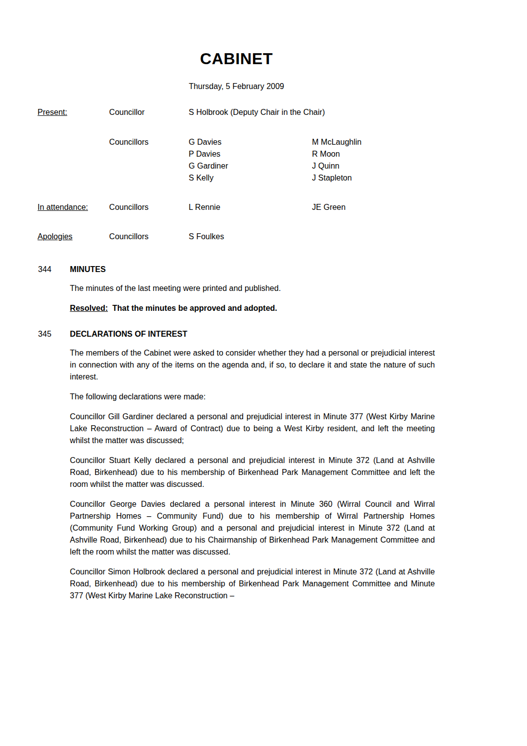CABINET
Thursday, 5 February 2009
| Present: | Councillor | S Holbrook (Deputy Chair in the Chair) |
| | Councillors | G Davies P Davies G Gardiner S Kelly | M McLaughlin R Moon J Quinn J Stapleton |
| In attendance: | Councillors | L Rennie | JE Green |
| Apologies | Councillors | S Foulkes | |
| 344 | MINUTES The minutes of the last meeting were printed and published. Resolved: That the minutes be approved and adopted. |
| 345 | DECLARATIONS OF INTEREST The members of the Cabinet were asked to consider whether they had a personal or prejudicial interest in connection with any of the items on the agenda and, if so, to declare it and state the nature of such interest. The following declarations were made: Councillor Gill Gardiner declared a personal and prejudicial interest in Minute 377 (West Kirby Marine Lake Reconstruction – Award of Contract) due to being a West Kirby resident, and left the meeting whilst the matter was discussed; Councillor Stuart Kelly declared a personal and prejudicial interest in Minute 372 (Land at Ashville Road, Birkenhead) due to his membership of Birkenhead Park Management Committee and left the room whilst the matter was discussed. Councillor George Davies declared a personal interest in Minute 360 (Wirral Council and Wirral Partnership Homes – Community Fund) due to his membership of Wirral Partnership Homes (Community Fund Working Group) and a personal and prejudicial interest in Minute 372 (Land at Ashville Road, Birkenhead) due to his Chairmanship of Birkenhead Park Management Committee and left the room whilst the matter was discussed. Councillor Simon Holbrook declared a personal and prejudicial interest in Minute 372 (Land at Ashville Road, Birkenhead) due to his membership of Birkenhead Park Management Committee and Minute 377 (West Kirby Marine Lake Reconstruction – |